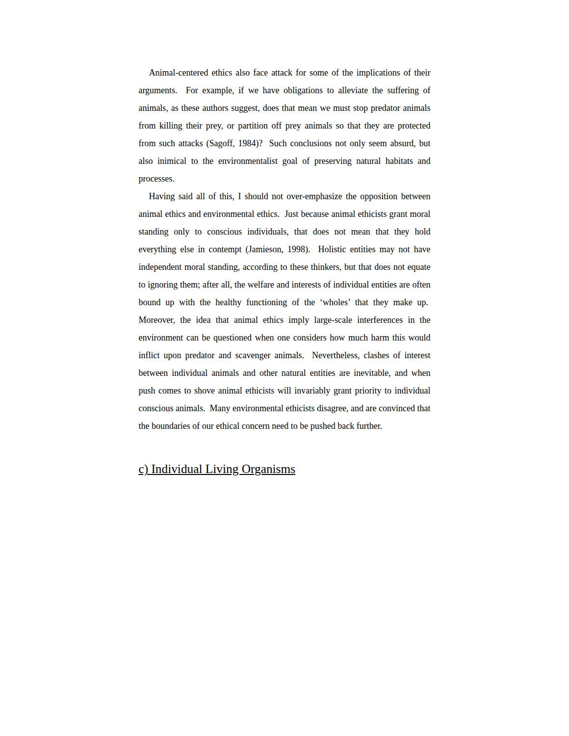Animal-centered ethics also face attack for some of the implications of their arguments. For example, if we have obligations to alleviate the suffering of animals, as these authors suggest, does that mean we must stop predator animals from killing their prey, or partition off prey animals so that they are protected from such attacks (Sagoff, 1984)? Such conclusions not only seem absurd, but also inimical to the environmentalist goal of preserving natural habitats and processes.
Having said all of this, I should not over-emphasize the opposition between animal ethics and environmental ethics. Just because animal ethicists grant moral standing only to conscious individuals, that does not mean that they hold everything else in contempt (Jamieson, 1998). Holistic entities may not have independent moral standing, according to these thinkers, but that does not equate to ignoring them; after all, the welfare and interests of individual entities are often bound up with the healthy functioning of the ‘wholes’ that they make up. Moreover, the idea that animal ethics imply large-scale interferences in the environment can be questioned when one considers how much harm this would inflict upon predator and scavenger animals. Nevertheless, clashes of interest between individual animals and other natural entities are inevitable, and when push comes to shove animal ethicists will invariably grant priority to individual conscious animals. Many environmental ethicists disagree, and are convinced that the boundaries of our ethical concern need to be pushed back further.
c) Individual Living Organisms